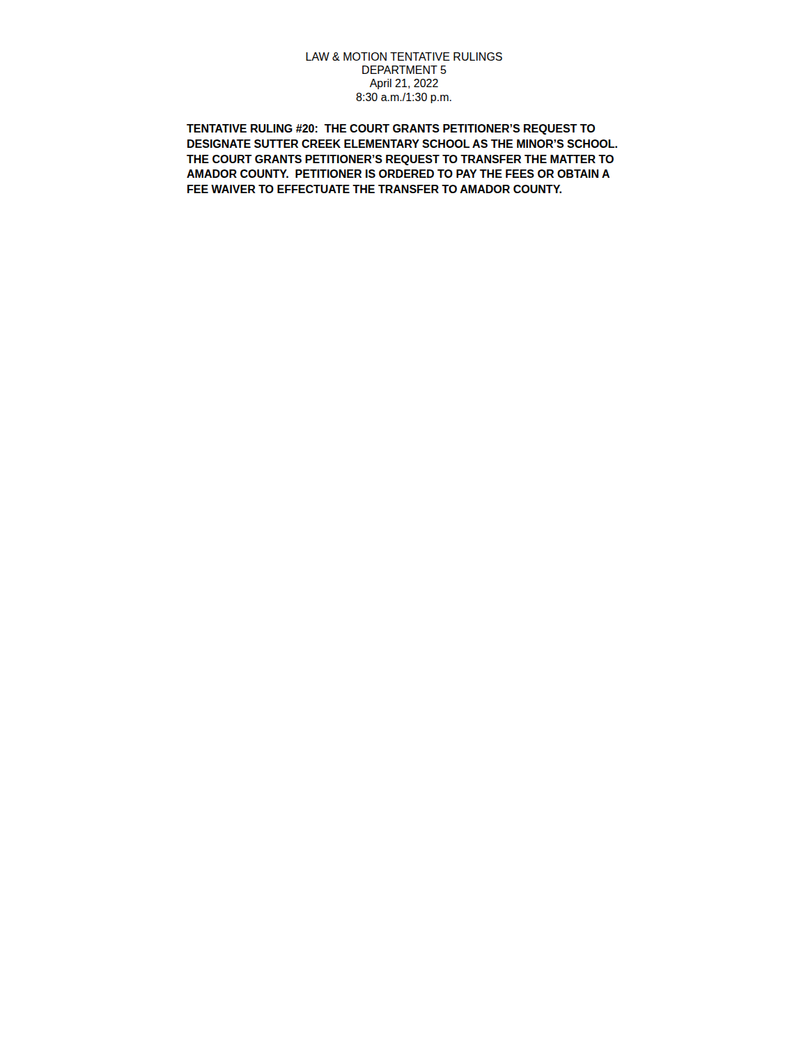LAW & MOTION TENTATIVE RULINGS
DEPARTMENT 5
April 21, 2022
8:30 a.m./1:30 p.m.
TENTATIVE RULING #20: THE COURT GRANTS PETITIONER’S REQUEST TO DESIGNATE SUTTER CREEK ELEMENTARY SCHOOL AS THE MINOR’S SCHOOL. THE COURT GRANTS PETITIONER’S REQUEST TO TRANSFER THE MATTER TO AMADOR COUNTY. PETITIONER IS ORDERED TO PAY THE FEES OR OBTAIN A FEE WAIVER TO EFFECTUATE THE TRANSFER TO AMADOR COUNTY.